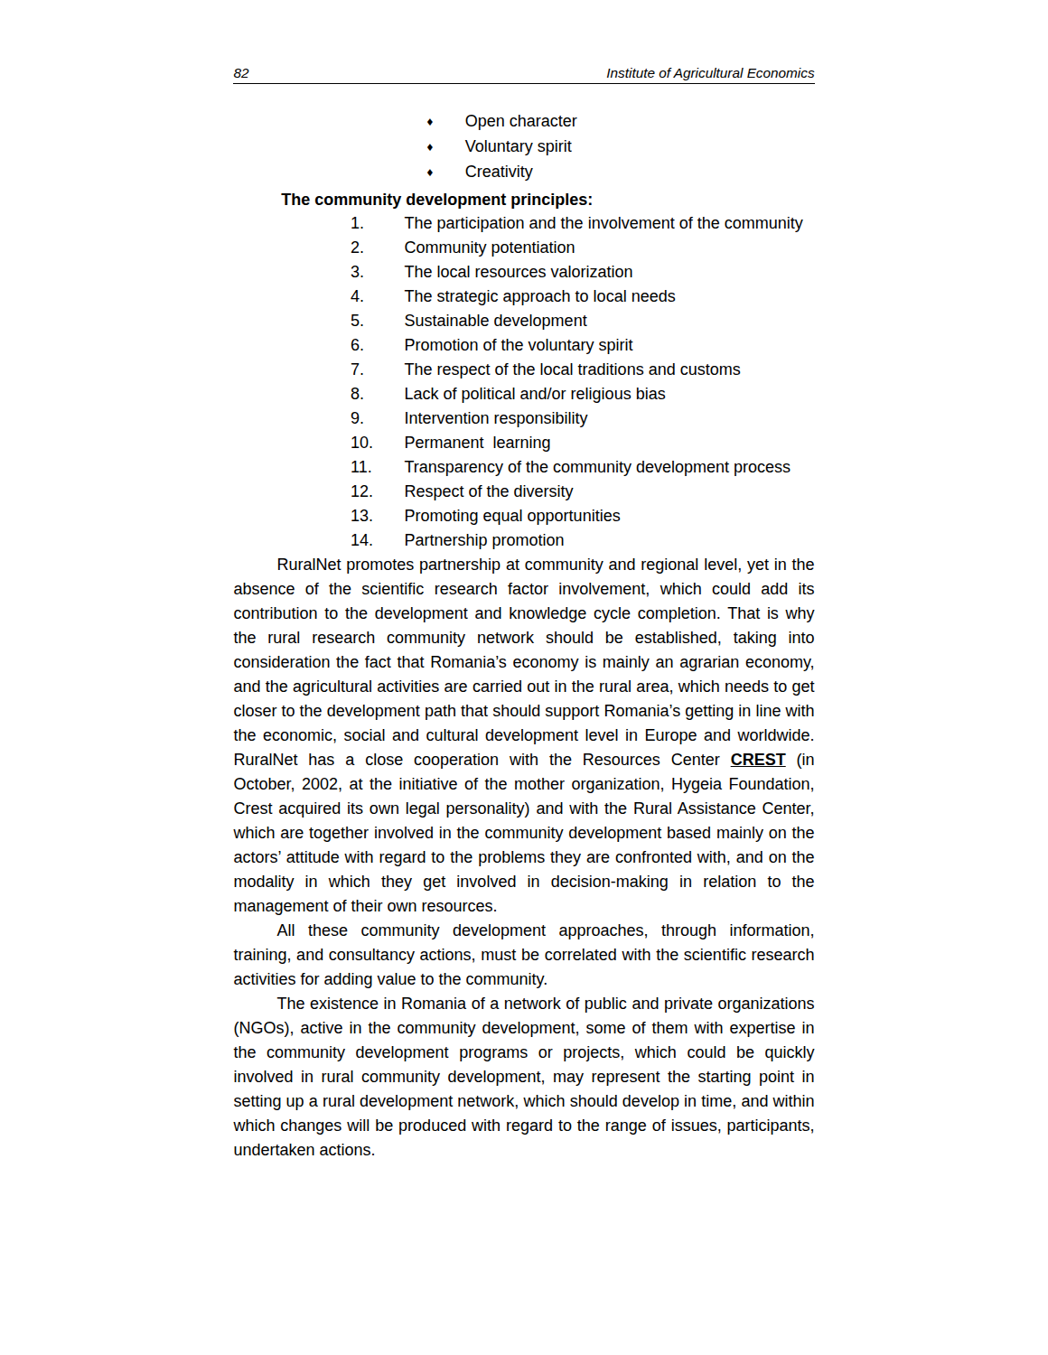82 Institute of Agricultural Economics
Open character
Voluntary spirit
Creativity
The community development principles:
The participation and the involvement of the community
Community potentiation
The local resources valorization
The strategic approach to local needs
Sustainable development
Promotion of the voluntary spirit
The respect of the local traditions and customs
Lack of political and/or religious bias
Intervention responsibility
Permanent learning
Transparency of the community development process
Respect of the diversity
Promoting equal opportunities
Partnership promotion
RuralNet promotes partnership at community and regional level, yet in the absence of the scientific research factor involvement, which could add its contribution to the development and knowledge cycle completion. That is why the rural research community network should be established, taking into consideration the fact that Romania’s economy is mainly an agrarian economy, and the agricultural activities are carried out in the rural area, which needs to get closer to the development path that should support Romania’s getting in line with the economic, social and cultural development level in Europe and worldwide. RuralNet has a close cooperation with the Resources Center CREST (in October, 2002, at the initiative of the mother organization, Hygeia Foundation, Crest acquired its own legal personality) and with the Rural Assistance Center, which are together involved in the community development based mainly on the actors’ attitude with regard to the problems they are confronted with, and on the modality in which they get involved in decision-making in relation to the management of their own resources.
All these community development approaches, through information, training, and consultancy actions, must be correlated with the scientific research activities for adding value to the community.
The existence in Romania of a network of public and private organizations (NGOs), active in the community development, some of them with expertise in the community development programs or projects, which could be quickly involved in rural community development, may represent the starting point in setting up a rural development network, which should develop in time, and within which changes will be produced with regard to the range of issues, participants, undertaken actions.